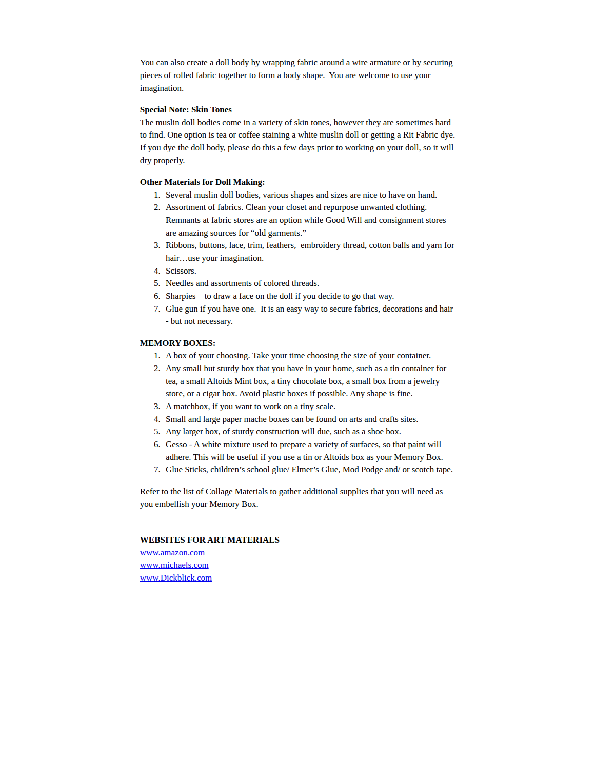You can also create a doll body by wrapping fabric around a wire armature or by securing pieces of rolled fabric together to form a body shape. You are welcome to use your imagination.
Special Note: Skin Tones
The muslin doll bodies come in a variety of skin tones, however they are sometimes hard to find. One option is tea or coffee staining a white muslin doll or getting a Rit Fabric dye. If you dye the doll body, please do this a few days prior to working on your doll, so it will dry properly.
Other Materials for Doll Making:
Several muslin doll bodies, various shapes and sizes are nice to have on hand.
Assortment of fabrics. Clean your closet and repurpose unwanted clothing. Remnants at fabric stores are an option while Good Will and consignment stores are amazing sources for “old garments.”
Ribbons, buttons, lace, trim, feathers, embroidery thread, cotton balls and yarn for hair…use your imagination.
Scissors.
Needles and assortments of colored threads.
Sharpies – to draw a face on the doll if you decide to go that way.
Glue gun if you have one. It is an easy way to secure fabrics, decorations and hair - but not necessary.
MEMORY BOXES:
A box of your choosing. Take your time choosing the size of your container.
Any small but sturdy box that you have in your home, such as a tin container for tea, a small Altoids Mint box, a tiny chocolate box, a small box from a jewelry store, or a cigar box. Avoid plastic boxes if possible. Any shape is fine.
A matchbox, if you want to work on a tiny scale.
Small and large paper mache boxes can be found on arts and crafts sites.
Any larger box, of sturdy construction will due, such as a shoe box.
Gesso - A white mixture used to prepare a variety of surfaces, so that paint will adhere. This will be useful if you use a tin or Altoids box as your Memory Box.
Glue Sticks, children’s school glue/ Elmer’s Glue, Mod Podge and/ or scotch tape.
Refer to the list of Collage Materials to gather additional supplies that you will need as you embellish your Memory Box.
WEBSITES FOR ART MATERIALS
www.amazon.com www.michaels.com www.Dickblick.com